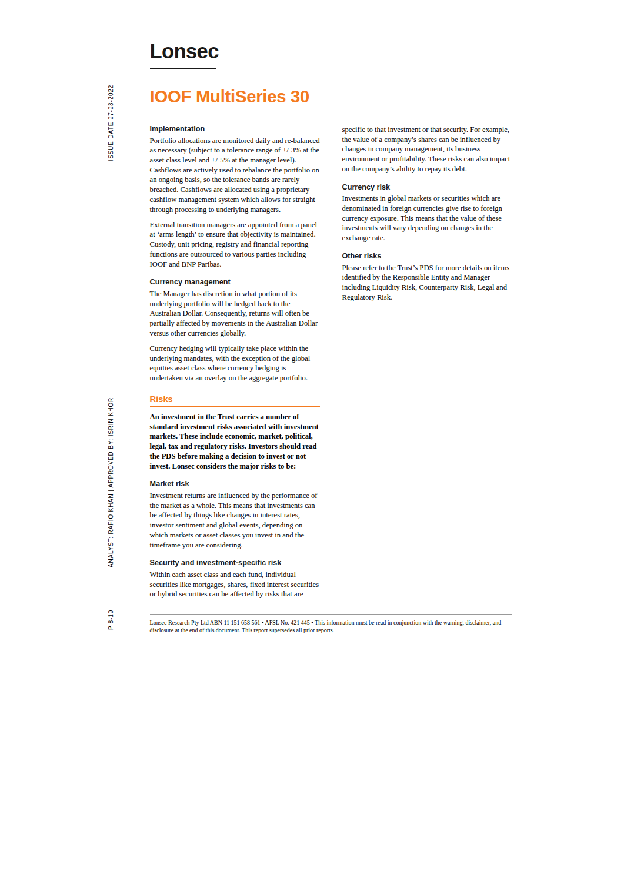ISSUE DATE 07-03-2022
ANALYST: RAFIO KHAN | APPROVED BY: ISRIN KHOR
P 8-10
Lonsec
IOOF MultiSeries 30
Implementation
Portfolio allocations are monitored daily and re-balanced as necessary (subject to a tolerance range of +/-3% at the asset class level and +/-5% at the manager level). Cashflows are actively used to rebalance the portfolio on an ongoing basis, so the tolerance bands are rarely breached. Cashflows are allocated using a proprietary cashflow management system which allows for straight through processing to underlying managers.
External transition managers are appointed from a panel at ‘arms length’ to ensure that objectivity is maintained. Custody, unit pricing, registry and financial reporting functions are outsourced to various parties including IOOF and BNP Paribas.
Currency management
The Manager has discretion in what portion of its underlying portfolio will be hedged back to the Australian Dollar. Consequently, returns will often be partially affected by movements in the Australian Dollar versus other currencies globally.
Currency hedging will typically take place within the underlying mandates, with the exception of the global equities asset class where currency hedging is undertaken via an overlay on the aggregate portfolio.
Risks
An investment in the Trust carries a number of standard investment risks associated with investment markets. These include economic, market, political, legal, tax and regulatory risks. Investors should read the PDS before making a decision to invest or not invest. Lonsec considers the major risks to be:
Market risk
Investment returns are influenced by the performance of the market as a whole. This means that investments can be affected by things like changes in interest rates, investor sentiment and global events, depending on which markets or asset classes you invest in and the timeframe you are considering.
Security and investment-specific risk
Within each asset class and each fund, individual securities like mortgages, shares, fixed interest securities or hybrid securities can be affected by risks that are specific to that investment or that security. For example, the value of a company’s shares can be influenced by changes in company management, its business environment or profitability. These risks can also impact on the company’s ability to repay its debt.
Currency risk
Investments in global markets or securities which are denominated in foreign currencies give rise to foreign currency exposure. This means that the value of these investments will vary depending on changes in the exchange rate.
Other risks
Please refer to the Trust’s PDS for more details on items identified by the Responsible Entity and Manager including Liquidity Risk, Counterparty Risk, Legal and Regulatory Risk.
Lonsec Research Pty Ltd ABN 11 151 658 561 • AFSL No. 421 445 • This information must be read in conjunction with the warning, disclaimer, and disclosure at the end of this document. This report supersedes all prior reports.